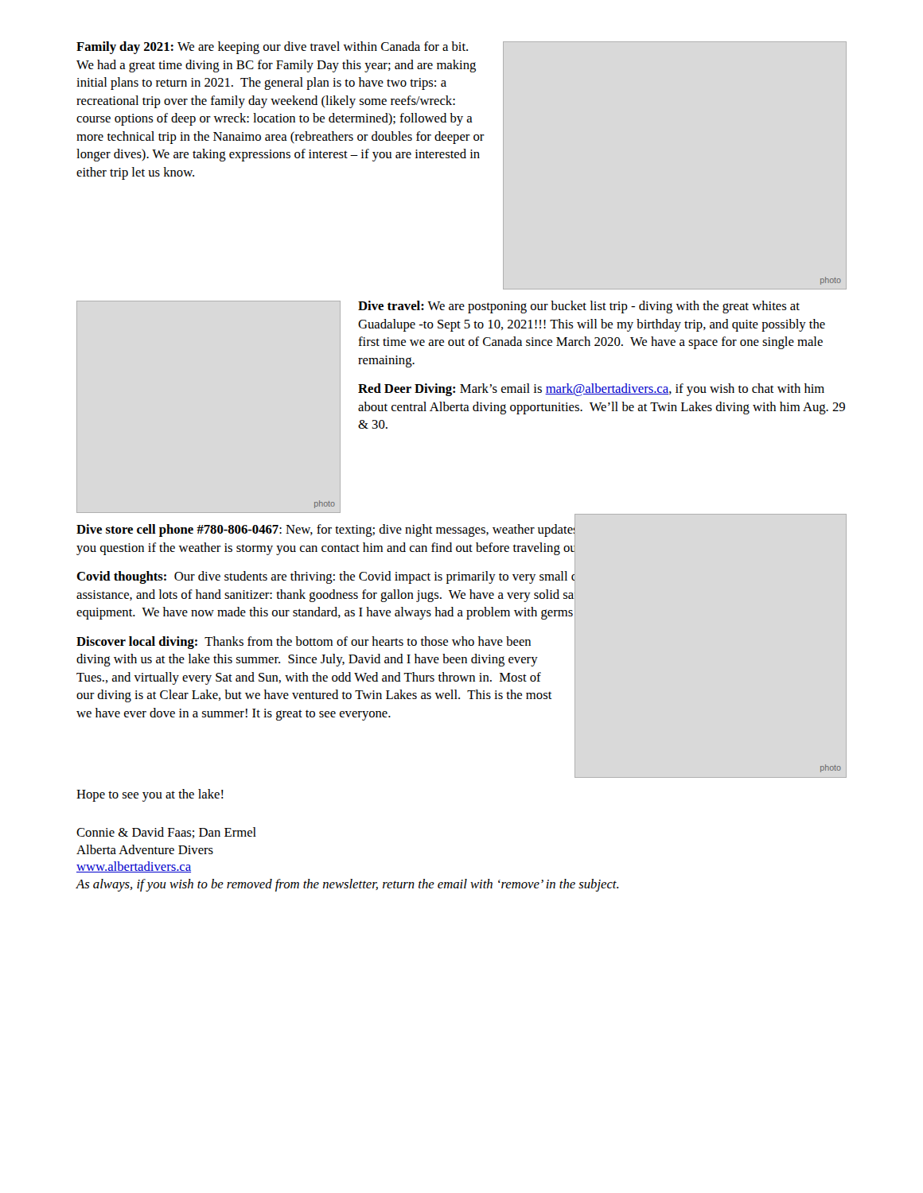photo
Family day 2021: We are keeping our dive travel within Canada for a bit. We had a great time diving in BC for Family Day this year; and are making initial plans to return in 2021. The general plan is to have two trips: a recreational trip over the family day weekend (likely some reefs/wreck: course options of deep or wreck: location to be determined); followed by a more technical trip in the Nanaimo area (rebreathers or doubles for deeper or longer dives). We are taking expressions of interest – if you are interested in either trip let us know.
photo
Dive travel: We are postponing our bucket list trip - diving with the great whites at Guadalupe -to Sept 5 to 10, 2021!!! This will be my birthday trip, and quite possibly the first time we are out of Canada since March 2020. We have a space for one single male remaining.
Red Deer Diving: Mark’s email is mark@albertadivers.ca, if you wish to chat with him about central Alberta diving opportunities. We’ll be at Twin Lakes diving with him Aug. 29 & 30.
Dive store cell phone #780-806-0467: New, for texting; dive night messages, weather updates, and so on. Dan will bring it to dive night, so if you question if the weather is stormy you can contact him and can find out before traveling out.
Covid thoughts: Our dive students are thriving: the Covid impact is primarily to very small class sizes; socially distant buddy checks and assistance, and lots of hand sanitizer: thank goodness for gallon jugs. We have a very solid sanitisation & disinfection process for our rental equipment. We have now made this our standard, as I have always had a problem with germs and bugs even before Covid.
photo
Discover local diving: Thanks from the bottom of our hearts to those who have been diving with us at the lake this summer. Since July, David and I have been diving every Tues., and virtually every Sat and Sun, with the odd Wed and Thurs thrown in. Most of our diving is at Clear Lake, but we have ventured to Twin Lakes as well. This is the most we have ever dove in a summer! It is great to see everyone.
Hope to see you at the lake!
Connie & David Faas; Dan Ermel
Alberta Adventure Divers
www.albertadivers.ca
As always, if you wish to be removed from the newsletter, return the email with ‘remove’ in the subject.